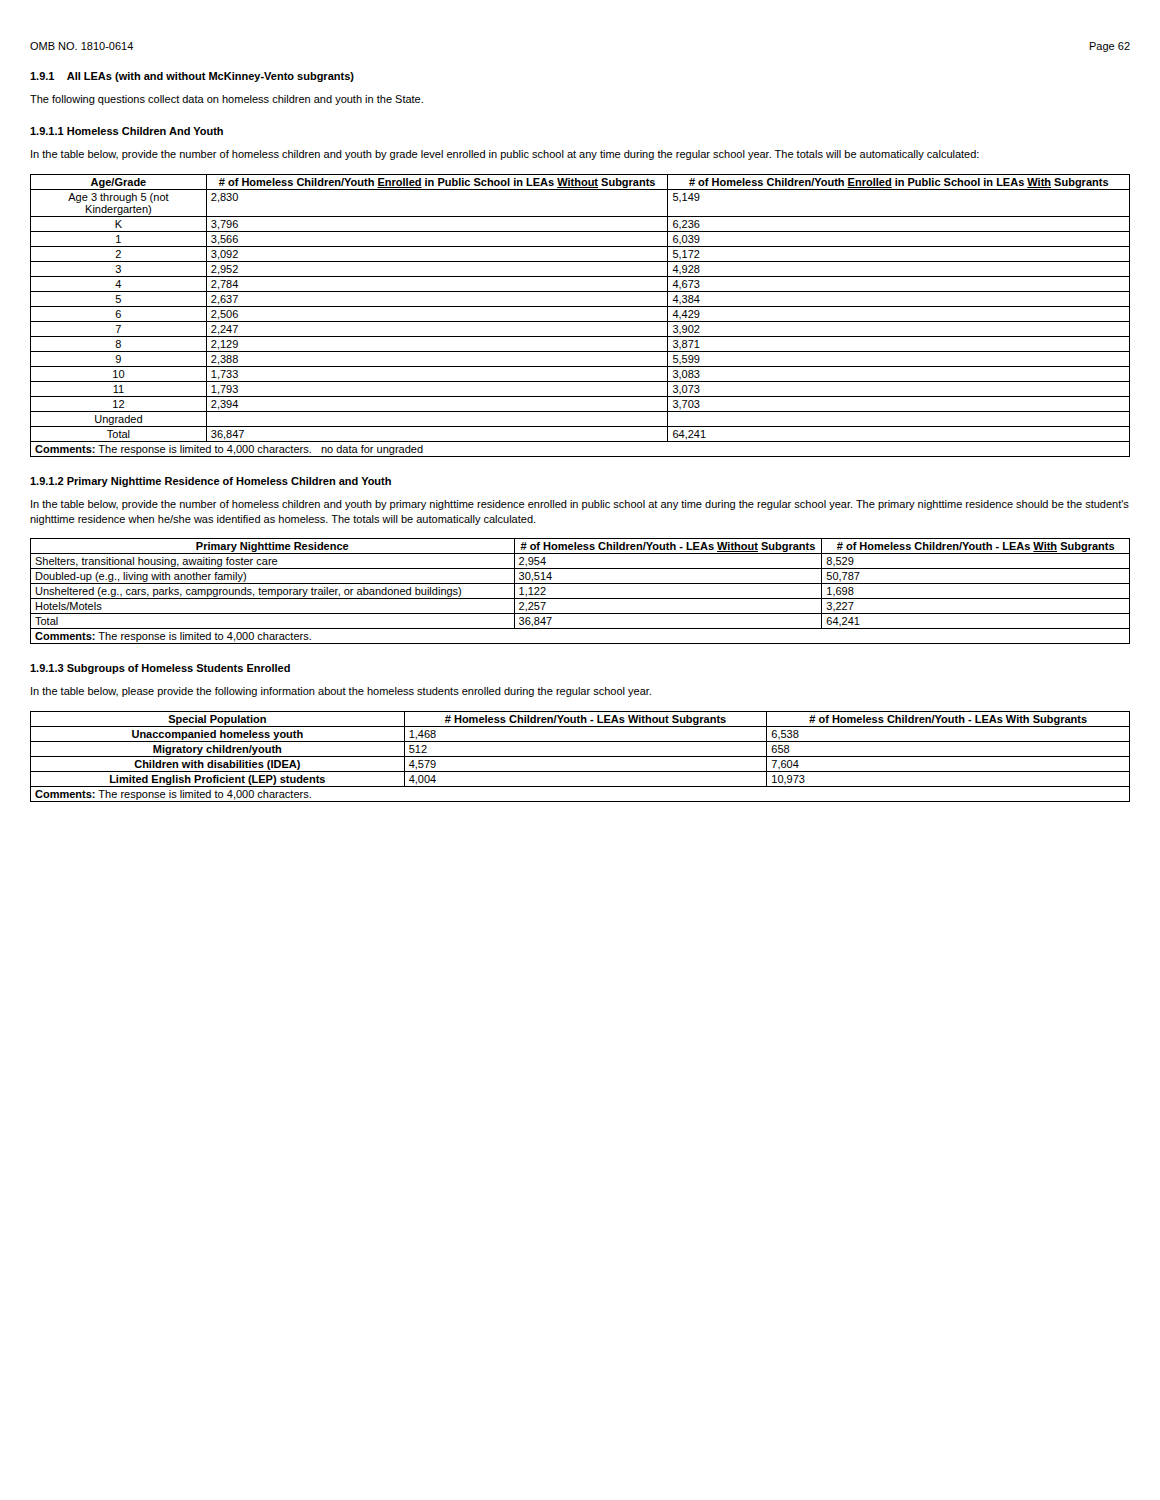OMB NO. 1810-0614 Page 62
1.9.1 All LEAs (with and without McKinney-Vento subgrants)
The following questions collect data on homeless children and youth in the State.
1.9.1.1 Homeless Children And Youth
In the table below, provide the number of homeless children and youth by grade level enrolled in public school at any time during the regular school year. The totals will be automatically calculated:
| Age/Grade | # of Homeless Children/Youth Enrolled in Public School in LEAs Without Subgrants | # of Homeless Children/Youth Enrolled in Public School in LEAs With Subgrants |
| --- | --- | --- |
| Age 3 through 5 (not Kindergarten) | 2,830 | 5,149 |
| K | 3,796 | 6,236 |
| 1 | 3,566 | 6,039 |
| 2 | 3,092 | 5,172 |
| 3 | 2,952 | 4,928 |
| 4 | 2,784 | 4,673 |
| 5 | 2,637 | 4,384 |
| 6 | 2,506 | 4,429 |
| 7 | 2,247 | 3,902 |
| 8 | 2,129 | 3,871 |
| 9 | 2,388 | 5,599 |
| 10 | 1,733 | 3,083 |
| 11 | 1,793 | 3,073 |
| 12 | 2,394 | 3,703 |
| Ungraded | | |
| Total | 36,847 | 64,241 |
| Comments: The response is limited to 4,000 characters. no data for ungraded |
1.9.1.2 Primary Nighttime Residence of Homeless Children and Youth
In the table below, provide the number of homeless children and youth by primary nighttime residence enrolled in public school at any time during the regular school year. The primary nighttime residence should be the student's nighttime residence when he/she was identified as homeless. The totals will be automatically calculated.
| Primary Nighttime Residence | # of Homeless Children/Youth - LEAs Without Subgrants | # of Homeless Children/Youth - LEAs With Subgrants |
| --- | --- | --- |
| Shelters, transitional housing, awaiting foster care | 2,954 | 8,529 |
| Doubled-up (e.g., living with another family) | 30,514 | 50,787 |
| Unsheltered (e.g., cars, parks, campgrounds, temporary trailer, or abandoned buildings) | 1,122 | 1,698 |
| Hotels/Motels | 2,257 | 3,227 |
| Total | 36,847 | 64,241 |
| Comments: The response is limited to 4,000 characters. |
1.9.1.3 Subgroups of Homeless Students Enrolled
In the table below, please provide the following information about the homeless students enrolled during the regular school year.
| Special Population | # Homeless Children/Youth - LEAs Without Subgrants | # of Homeless Children/Youth - LEAs With Subgrants |
| --- | --- | --- |
| Unaccompanied homeless youth | 1,468 | 6,538 |
| Migratory children/youth | 512 | 658 |
| Children with disabilities (IDEA) | 4,579 | 7,604 |
| Limited English Proficient (LEP) students | 4,004 | 10,973 |
| Comments: The response is limited to 4,000 characters. |